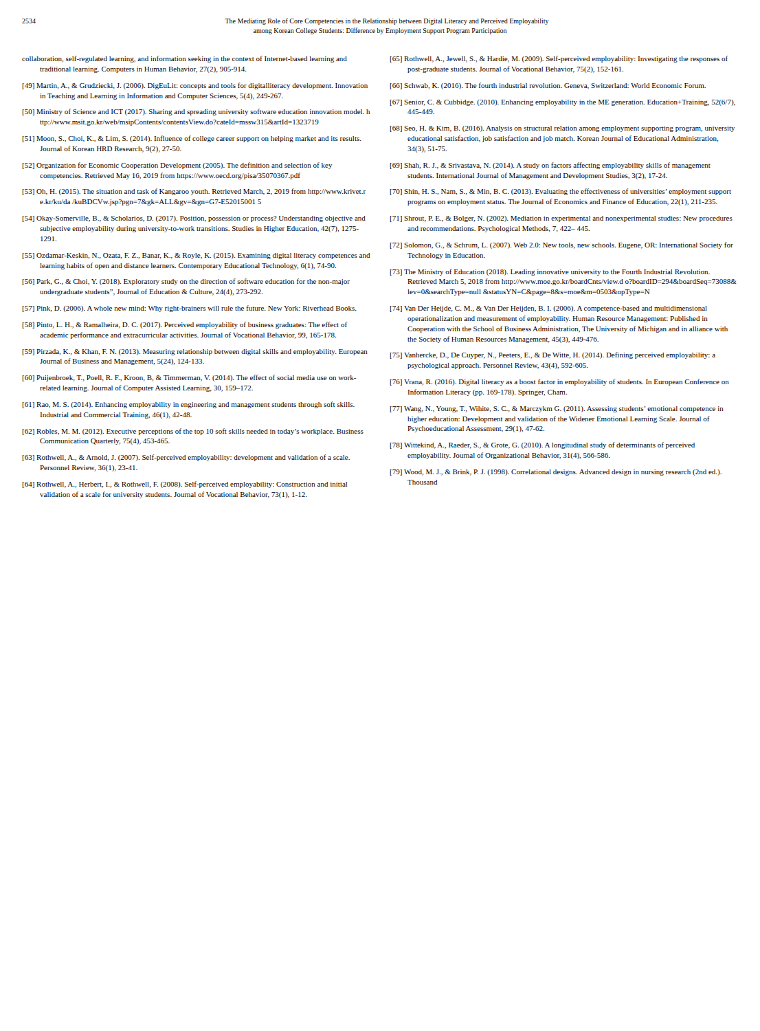2534 The Mediating Role of Core Competencies in the Relationship between Digital Literacy and Perceived Employability among Korean College Students: Difference by Employment Support Program Participation
collaboration, self-regulated learning, and information seeking in the context of Internet-based learning and traditional learning. Computers in Human Behavior, 27(2), 905-914.
[49] Martin, A., & Grudziecki, J. (2006). DigEuLit: concepts and tools for digitalliteracy development. Innovation in Teaching and Learning in Information and Computer Sciences, 5(4), 249-267.
[50] Ministry of Science and ICT (2017). Sharing and spreading university software education innovation model. http://www.msit.go.kr/web/msipContents/contentsView.do?cateId=mssw315&artId=1323719
[51] Moon, S., Choi, K., & Lim, S. (2014). Influence of college career support on helping market and its results. Journal of Korean HRD Research, 9(2), 27-50.
[52] Organization for Economic Cooperation Development (2005). The definition and selection of key competencies. Retrieved May 16, 2019 from https://www.oecd.org/pisa/35070367.pdf
[53] Oh, H. (2015). The situation and task of Kangaroo youth. Retrieved March, 2, 2019 from http://www.krivet.re.kr/ku/da /kuBDCVw.jsp?pgn=7&gk=ALL&gv=&gn=G7-E52015001 5
[54] Okay-Somerville, B., & Scholarios, D. (2017). Position, possession or process? Understanding objective and subjective employability during university-to-work transitions. Studies in Higher Education, 42(7), 1275-1291.
[55] Ozdamar-Keskin, N., Ozata, F. Z., Banar, K., & Royle, K. (2015). Examining digital literacy competences and learning habits of open and distance learners. Contemporary Educational Technology, 6(1), 74-90.
[56] Park, G., & Choi, Y. (2018). Exploratory study on the direction of software education for the non-major undergraduate students”, Journal of Education & Culture, 24(4), 273-292.
[57] Pink, D. (2006). A whole new mind: Why right-brainers will rule the future. New York: Riverhead Books.
[58] Pinto, L. H., & Ramalheira, D. C. (2017). Perceived employability of business graduates: The effect of academic performance and extracurricular activities. Journal of Vocational Behavior, 99, 165-178.
[59] Pirzada, K., & Khan, F. N. (2013). Measuring relationship between digital skills and employability. European Journal of Business and Management, 5(24), 124-133.
[60] Puijenbroek, T., Poell, R. F., Kroon, B, & Timmerman, V. (2014). The effect of social media use on work-related learning. Journal of Computer Assisted Learning, 30, 159–172.
[61] Rao, M. S. (2014). Enhancing employability in engineering and management students through soft skills. Industrial and Commercial Training, 46(1), 42-48.
[62] Robles, M. M. (2012). Executive perceptions of the top 10 soft skills needed in today’s workplace. Business Communication Quarterly, 75(4), 453-465.
[63] Rothwell, A., & Arnold, J. (2007). Self-perceived employability: development and validation of a scale. Personnel Review, 36(1), 23-41.
[64] Rothwell, A., Herbert, I., & Rothwell, F. (2008). Self-perceived employability: Construction and initial validation of a scale for university students. Journal of Vocational Behavior, 73(1), 1-12.
[65] Rothwell, A., Jewell, S., & Hardie, M. (2009). Self-perceived employability: Investigating the responses of post-graduate students. Journal of Vocational Behavior, 75(2), 152-161.
[66] Schwab, K. (2016). The fourth industrial revolution. Geneva, Switzerland: World Economic Forum.
[67] Senior, C. & Cubbidge. (2010). Enhancing employability in the ME generation. Education+Training, 52(6/7), 445-449.
[68] Seo, H. & Kim, B. (2016). Analysis on structural relation among employment supporting program, university educational satisfaction, job satisfaction and job match. Korean Journal of Educational Administration, 34(3), 51-75.
[69] Shah, R. J., & Srivastava, N. (2014). A study on factors affecting employability skills of management students. International Journal of Management and Development Studies, 3(2), 17-24.
[70] Shin, H. S., Nam, S., & Min, B. C. (2013). Evaluating the effectiveness of universities’ employment support programs on employment status. The Journal of Economics and Finance of Education, 22(1), 211-235.
[71] Shrout, P. E., & Bolger, N. (2002). Mediation in experimental and nonexperimental studies: New procedures and recommendations. Psychological Methods, 7, 422– 445.
[72] Solomon, G., & Schrum, L. (2007). Web 2.0: New tools, new schools. Eugene, OR: International Society for Technology in Education.
[73] The Ministry of Education (2018). Leading innovative university to the Fourth Industrial Revolution. Retrieved March 5, 2018 from http://www.moe.go.kr/boardCnts/view.d o?boardID=294&boardSeq=73088&lev=0&searchType=null &statusYN=C&page=8&s=moe&m=0503&opType=N
[74] Van Der Heijde, C. M., & Van Der Heijden, B. I. (2006). A competence‐based and multidimensional operationalization and measurement of employability. Human Resource Management: Published in Cooperation with the School of Business Administration, The University of Michigan and in alliance with the Society of Human Resources Management, 45(3), 449-476.
[75] Vanhercke, D., De Cuyper, N., Peeters, E., & De Witte, H. (2014). Defining perceived employability: a psychological approach. Personnel Review, 43(4), 592-605.
[76] Vrana, R. (2016). Digital literacy as a boost factor in employability of students. In European Conference on Information Literacy (pp. 169-178). Springer, Cham.
[77] Wang, N., Young, T., Wihite, S. C., & Marczykm G. (2011). Assessing students’ emotional competence in higher education: Development and validation of the Widener Emotional Learning Scale. Journal of Psychoeducational Assessment, 29(1), 47-62.
[78] Wittekind, A., Raeder, S., & Grote, G. (2010). A longitudinal study of determinants of perceived employability. Journal of Organizational Behavior, 31(4), 566-586.
[79] Wood, M. J., & Brink, P. J. (1998). Correlational designs. Advanced design in nursing research (2nd ed.). Thousand